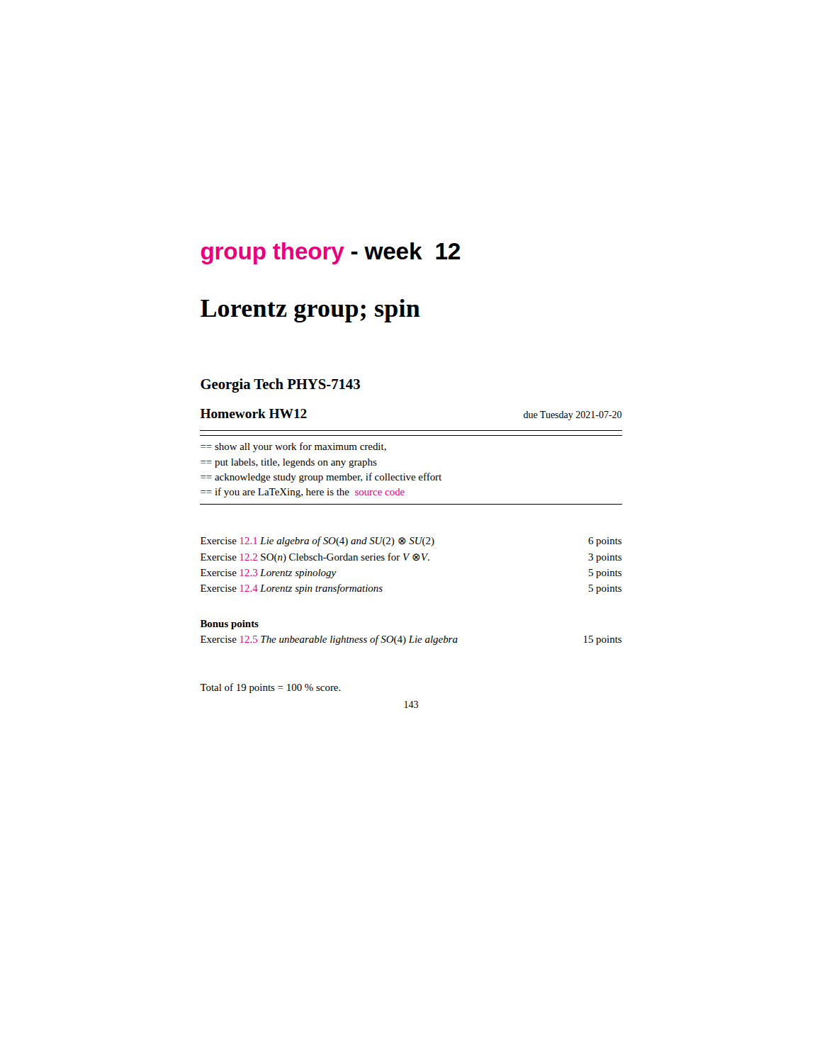group theory - week 12
Lorentz group; spin
Georgia Tech PHYS-7143
Homework HW12 due Tuesday 2021-07-20
== show all your work for maximum credit,
== put labels, title, legends on any graphs
== acknowledge study group member, if collective effort
== if you are LaTeXing, here is the source code
Exercise 12.1 Lie algebra of SO(4) and SU(2) ⊗ SU(2) 6 points
Exercise 12.2 SO(n) Clebsch-Gordan series for V ⊗V. 3 points
Exercise 12.3 Lorentz spinology 5 points
Exercise 12.4 Lorentz spin transformations 5 points
Bonus points
Exercise 12.5 The unbearable lightness of SO(4) Lie algebra 15 points
Total of 19 points = 100 % score.
143